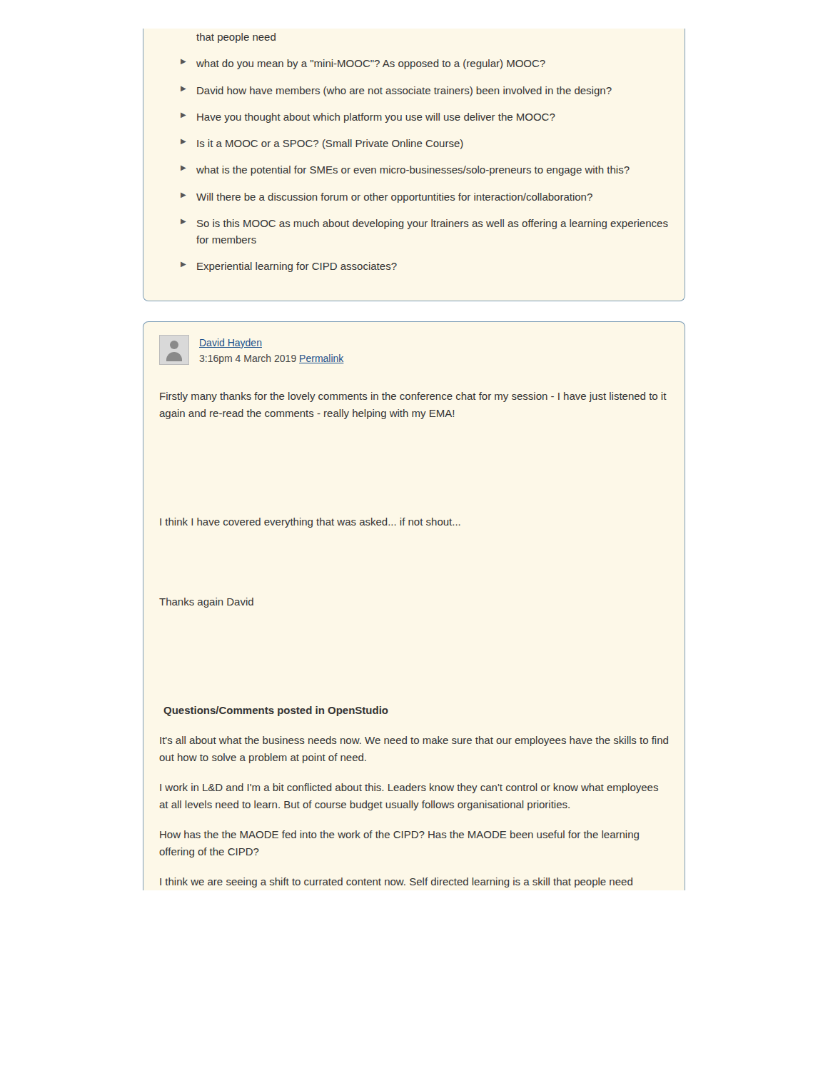that people need
what do you mean by a "mini-MOOC"? As opposed to a (regular) MOOC?
David how have members (who are not associate trainers) been involved in the design?
Have you thought about which platform you use will use deliver the MOOC?
Is it a MOOC or a SPOC? (Small Private Online Course)
what is the potential for SMEs or even micro-businesses/solo-preneurs to engage with this?
Will there be a discussion forum or other opportuntities for interaction/collaboration?
So is this MOOC as much about developing your ltrainers as well as offering a learning experiences for members
Experiential learning for CIPD associates?
David Hayden
3:16pm 4 March 2019 Permalink
Firstly many thanks for the lovely comments in the conference chat for my session - I have just listened to it again and re-read the comments - really helping with my EMA!
I think I have covered everything that was asked... if not shout...
Thanks again David
Questions/Comments posted in OpenStudio
It's all about what the business needs now. We need to make sure that our employees have the skills to find out how to solve a problem at point of need.
I work in L&D and I'm a bit conflicted about this. Leaders know they can't control or know what employees at all levels need to learn. But of course budget usually follows organisational priorities.
How has the the MAODE fed into the work of the CIPD? Has the MAODE been useful for the learning offering of the CIPD?
I think we are seeing a shift to currated content now. Self directed learning is a skill that people need